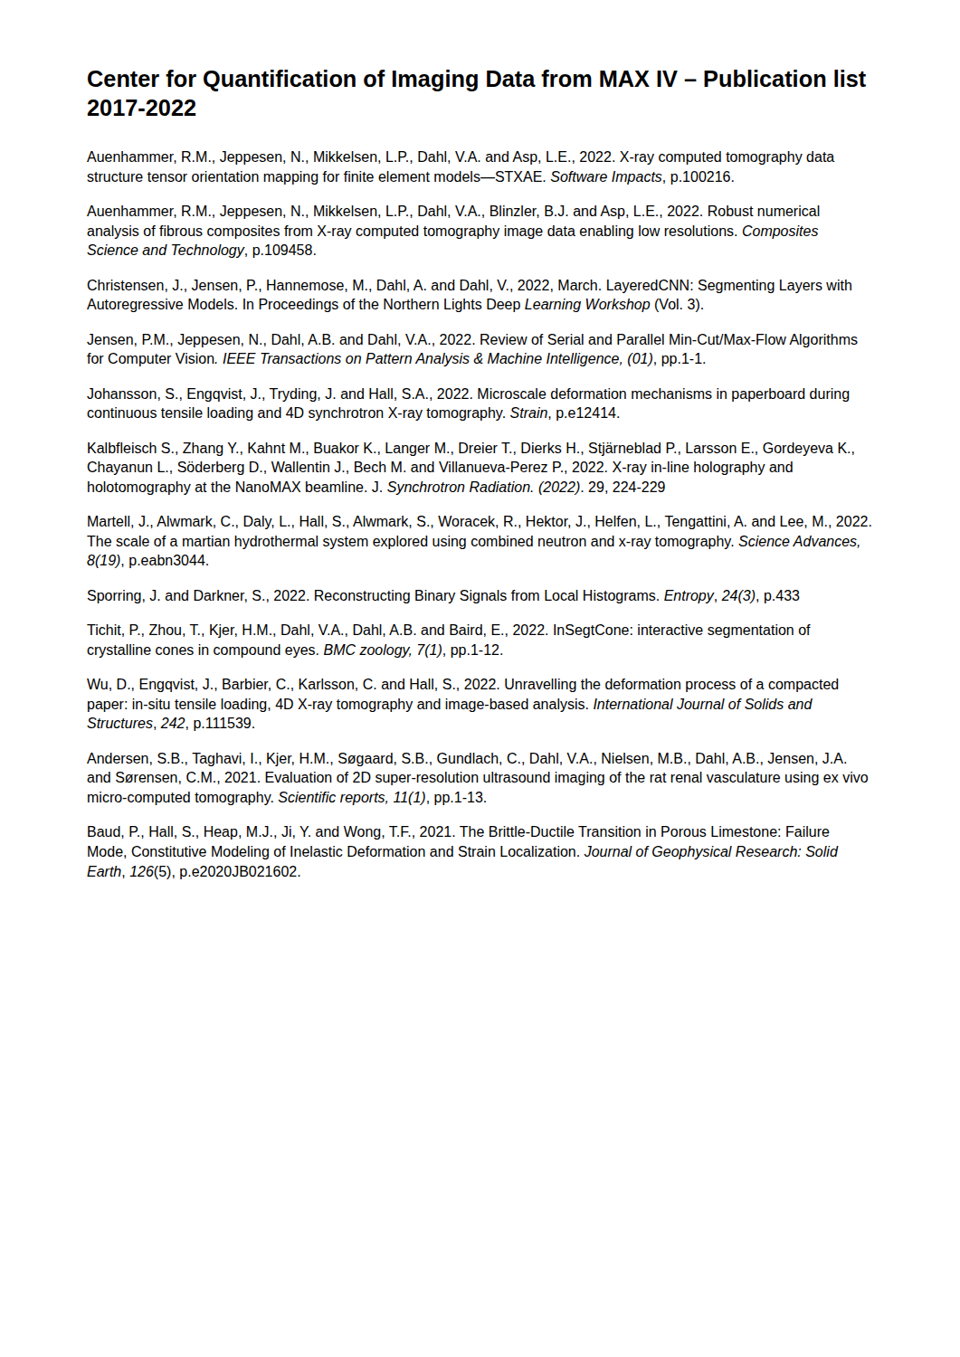Center for Quantification of Imaging Data from MAX IV – Publication list 2017-2022
Auenhammer, R.M., Jeppesen, N., Mikkelsen, L.P., Dahl, V.A. and Asp, L.E., 2022. X-ray computed tomography data structure tensor orientation mapping for finite element models—STXAE. Software Impacts, p.100216.
Auenhammer, R.M., Jeppesen, N., Mikkelsen, L.P., Dahl, V.A., Blinzler, B.J. and Asp, L.E., 2022. Robust numerical analysis of fibrous composites from X-ray computed tomography image data enabling low resolutions. Composites Science and Technology, p.109458.
Christensen, J., Jensen, P., Hannemose, M., Dahl, A. and Dahl, V., 2022, March. LayeredCNN: Segmenting Layers with Autoregressive Models. In Proceedings of the Northern Lights Deep Learning Workshop (Vol. 3).
Jensen, P.M., Jeppesen, N., Dahl, A.B. and Dahl, V.A., 2022. Review of Serial and Parallel Min-Cut/Max-Flow Algorithms for Computer Vision. IEEE Transactions on Pattern Analysis & Machine Intelligence, (01), pp.1-1.
Johansson, S., Engqvist, J., Tryding, J. and Hall, S.A., 2022. Microscale deformation mechanisms in paperboard during continuous tensile loading and 4D synchrotron X-ray tomography. Strain, p.e12414.
Kalbfleisch S., Zhang Y., Kahnt M., Buakor K., Langer M., Dreier T., Dierks H., Stjärneblad P., Larsson E., Gordeyeva K., Chayanun L., Söderberg D., Wallentin J., Bech M. and Villanueva-Perez P., 2022. X-ray in-line holography and holotomography at the NanoMAX beamline. J. Synchrotron Radiation. (2022). 29, 224-229
Martell, J., Alwmark, C., Daly, L., Hall, S., Alwmark, S., Woracek, R., Hektor, J., Helfen, L., Tengattini, A. and Lee, M., 2022. The scale of a martian hydrothermal system explored using combined neutron and x-ray tomography. Science Advances, 8(19), p.eabn3044.
Sporring, J. and Darkner, S., 2022. Reconstructing Binary Signals from Local Histograms. Entropy, 24(3), p.433
Tichit, P., Zhou, T., Kjer, H.M., Dahl, V.A., Dahl, A.B. and Baird, E., 2022. InSegtCone: interactive segmentation of crystalline cones in compound eyes. BMC zoology, 7(1), pp.1-12.
Wu, D., Engqvist, J., Barbier, C., Karlsson, C. and Hall, S., 2022. Unravelling the deformation process of a compacted paper: in-situ tensile loading, 4D X-ray tomography and image-based analysis. International Journal of Solids and Structures, 242, p.111539.
Andersen, S.B., Taghavi, I., Kjer, H.M., Søgaard, S.B., Gundlach, C., Dahl, V.A., Nielsen, M.B., Dahl, A.B., Jensen, J.A. and Sørensen, C.M., 2021. Evaluation of 2D super-resolution ultrasound imaging of the rat renal vasculature using ex vivo micro-computed tomography. Scientific reports, 11(1), pp.1-13.
Baud, P., Hall, S., Heap, M.J., Ji, Y. and Wong, T.F., 2021. The Brittle-Ductile Transition in Porous Limestone: Failure Mode, Constitutive Modeling of Inelastic Deformation and Strain Localization. Journal of Geophysical Research: Solid Earth, 126(5), p.e2020JB021602.